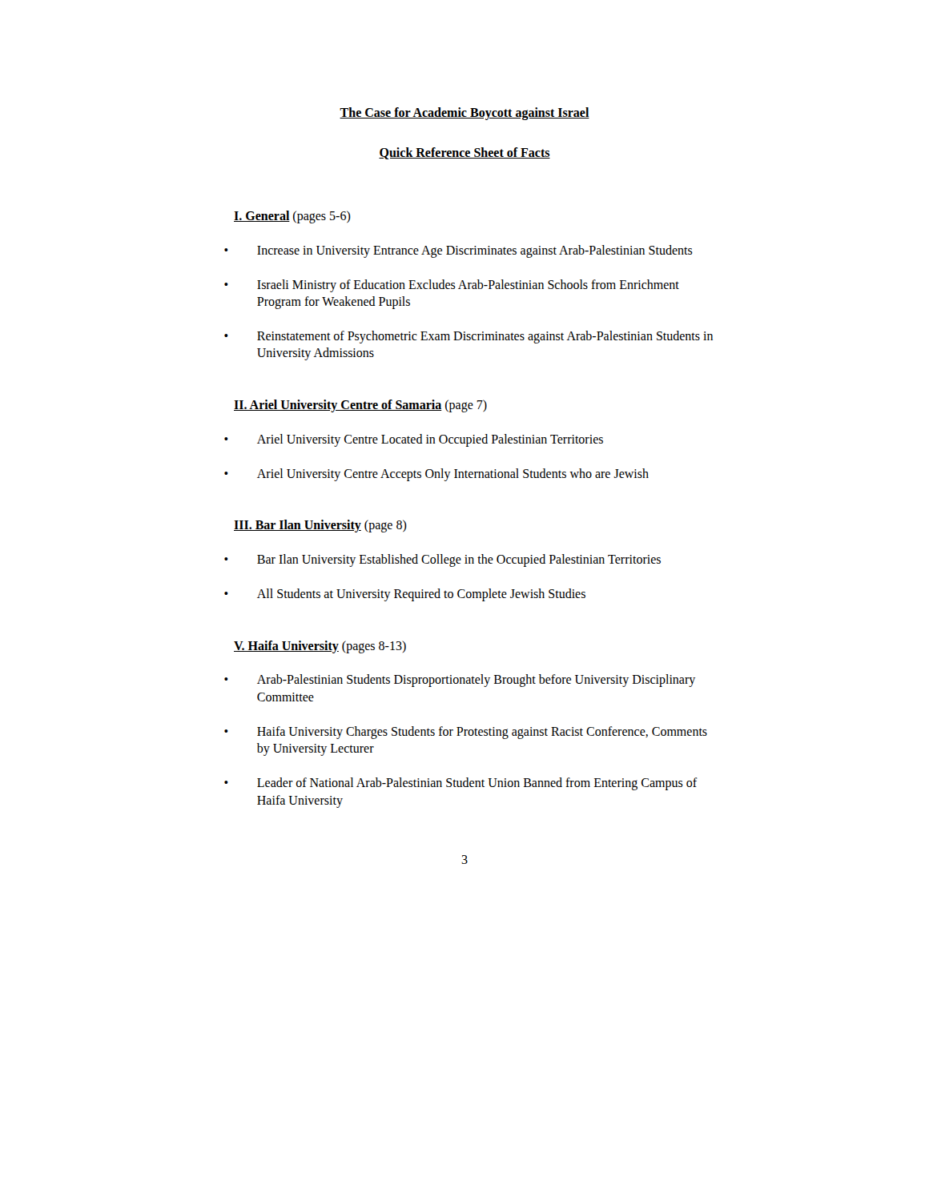The Case for Academic Boycott against Israel
Quick Reference Sheet of Facts
I. General (pages 5-6)
Increase in University Entrance Age Discriminates against Arab-Palestinian Students
Israeli Ministry of Education Excludes Arab-Palestinian Schools from Enrichment Program for Weakened Pupils
Reinstatement of Psychometric Exam Discriminates against Arab-Palestinian Students in University Admissions
II. Ariel University Centre of Samaria (page 7)
Ariel University Centre Located in Occupied Palestinian Territories
Ariel University Centre Accepts Only International Students who are Jewish
III. Bar Ilan University (page 8)
Bar Ilan University Established College in the Occupied Palestinian Territories
All Students at University Required to Complete Jewish Studies
V. Haifa University (pages 8-13)
Arab-Palestinian Students Disproportionately Brought before University Disciplinary Committee
Haifa University Charges Students for Protesting against Racist Conference, Comments by University Lecturer
Leader of National Arab-Palestinian Student Union Banned from Entering Campus of Haifa University
3